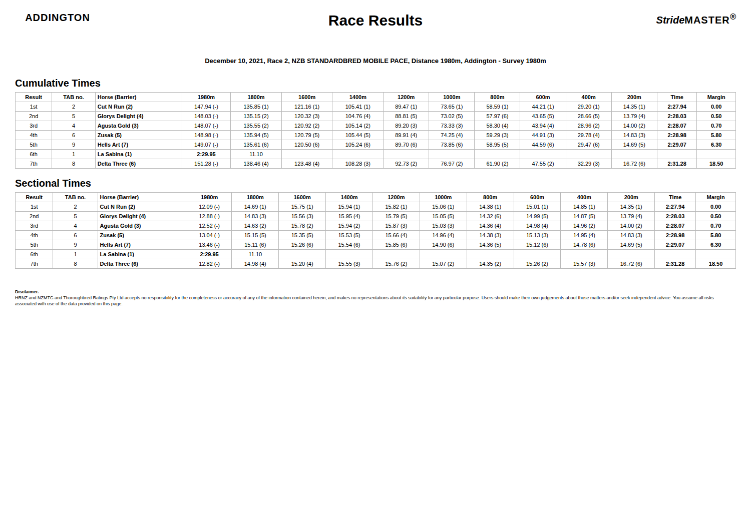ADDINGTON
StrideMASTER®
Race Results
December 10, 2021, Race 2, NZB STANDARDBRED MOBILE PACE, Distance 1980m, Addington - Survey 1980m
Cumulative Times
| Result | TAB no. | Horse (Barrier) | 1980m | 1800m | 1600m | 1400m | 1200m | 1000m | 800m | 600m | 400m | 200m | Time | Margin |
| --- | --- | --- | --- | --- | --- | --- | --- | --- | --- | --- | --- | --- | --- | --- |
| 1st | 2 | Cut N Run (2) | 147.94 (-) | 135.85 (1) | 121.16 (1) | 105.41 (1) | 89.47 (1) | 73.65 (1) | 58.59 (1) | 44.21 (1) | 29.20 (1) | 14.35 (1) | 2:27.94 | 0.00 |
| 2nd | 5 | Glorys Delight (4) | 148.03 (-) | 135.15 (2) | 120.32 (3) | 104.76 (4) | 88.81 (5) | 73.02 (5) | 57.97 (6) | 43.65 (5) | 28.66 (5) | 13.79 (4) | 2:28.03 | 0.50 |
| 3rd | 4 | Agusta Gold (3) | 148.07 (-) | 135.55 (2) | 120.92 (2) | 105.14 (2) | 89.20 (3) | 73.33 (3) | 58.30 (4) | 43.94 (4) | 28.96 (2) | 14.00 (2) | 2:28.07 | 0.70 |
| 4th | 6 | Zusak (5) | 148.98 (-) | 135.94 (5) | 120.79 (5) | 105.44 (5) | 89.91 (4) | 74.25 (4) | 59.29 (3) | 44.91 (3) | 29.78 (4) | 14.83 (3) | 2:28.98 | 5.80 |
| 5th | 9 | Hells Art (7) | 149.07 (-) | 135.61 (6) | 120.50 (6) | 105.24 (6) | 89.70 (6) | 73.85 (6) | 58.95 (5) | 44.59 (6) | 29.47 (6) | 14.69 (5) | 2:29.07 | 6.30 |
| 6th | 1 | La Sabina (1) | 2:29.95 | 11.10 | | | | | | | | | | |
| 7th | 8 | Delta Three (6) | 151.28 (-) | 138.46 (4) | 123.48 (4) | 108.28 (3) | 92.73 (2) | 76.97 (2) | 61.90 (2) | 47.55 (2) | 32.29 (3) | 16.72 (6) | 2:31.28 | 18.50 |
Sectional Times
| Result | TAB no. | Horse (Barrier) | 1980m | 1800m | 1600m | 1400m | 1200m | 1000m | 800m | 600m | 400m | 200m | Time | Margin |
| --- | --- | --- | --- | --- | --- | --- | --- | --- | --- | --- | --- | --- | --- | --- |
| 1st | 2 | Cut N Run (2) | 12.09 (-) | 14.69 (1) | 15.75 (1) | 15.94 (1) | 15.82 (1) | 15.06 (1) | 14.38 (1) | 15.01 (1) | 14.85 (1) | 14.35 (1) | 2:27.94 | 0.00 |
| 2nd | 5 | Glorys Delight (4) | 12.88 (-) | 14.83 (3) | 15.56 (3) | 15.95 (4) | 15.79 (5) | 15.05 (5) | 14.32 (6) | 14.99 (5) | 14.87 (5) | 13.79 (4) | 2:28.03 | 0.50 |
| 3rd | 4 | Agusta Gold (3) | 12.52 (-) | 14.63 (2) | 15.78 (2) | 15.94 (2) | 15.87 (3) | 15.03 (3) | 14.36 (4) | 14.98 (4) | 14.96 (2) | 14.00 (2) | 2:28.07 | 0.70 |
| 4th | 6 | Zusak (5) | 13.04 (-) | 15.15 (5) | 15.35 (5) | 15.53 (5) | 15.66 (4) | 14.96 (4) | 14.38 (3) | 15.13 (3) | 14.95 (4) | 14.83 (3) | 2:28.98 | 5.80 |
| 5th | 9 | Hells Art (7) | 13.46 (-) | 15.11 (6) | 15.26 (6) | 15.54 (6) | 15.85 (6) | 14.90 (6) | 14.36 (5) | 15.12 (6) | 14.78 (6) | 14.69 (5) | 2:29.07 | 6.30 |
| 6th | 1 | La Sabina (1) | 2:29.95 | 11.10 | | | | | | | | | | |
| 7th | 8 | Delta Three (6) | 12.82 (-) | 14.98 (4) | 15.20 (4) | 15.55 (3) | 15.76 (2) | 15.07 (2) | 14.35 (2) | 15.26 (2) | 15.57 (3) | 16.72 (6) | 2:31.28 | 18.50 |
Disclaimer.
HRNZ and NZMTC and Thoroughbred Ratings Pty Ltd accepts no responsibility for the completeness or accuracy of any of the information contained herein, and makes no representations about its suitability for any particular purpose. Users should make their own judgements about those matters and/or seek independent advice. You assume all risks associated with use of the data provided on this page.